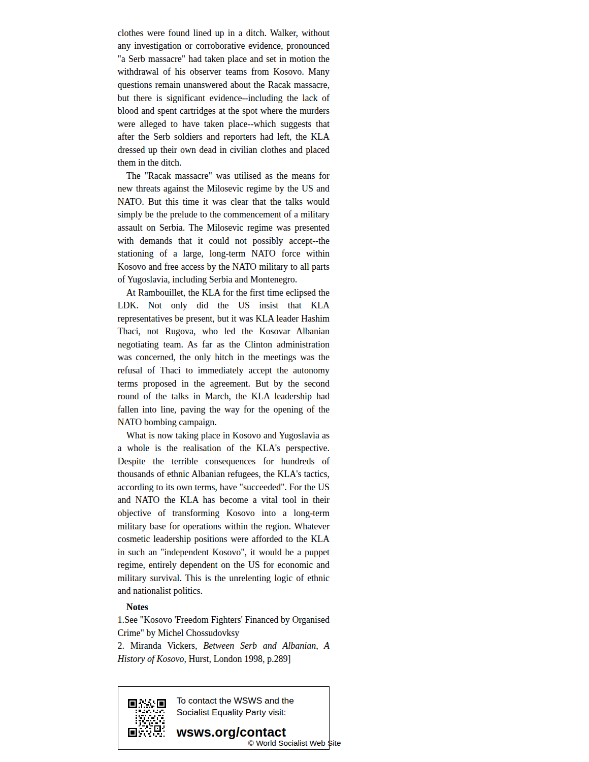clothes were found lined up in a ditch. Walker, without any investigation or corroborative evidence, pronounced "a Serb massacre" had taken place and set in motion the withdrawal of his observer teams from Kosovo. Many questions remain unanswered about the Racak massacre, but there is significant evidence--including the lack of blood and spent cartridges at the spot where the murders were alleged to have taken place--which suggests that after the Serb soldiers and reporters had left, the KLA dressed up their own dead in civilian clothes and placed them in the ditch.
The "Racak massacre" was utilised as the means for new threats against the Milosevic regime by the US and NATO. But this time it was clear that the talks would simply be the prelude to the commencement of a military assault on Serbia. The Milosevic regime was presented with demands that it could not possibly accept--the stationing of a large, long-term NATO force within Kosovo and free access by the NATO military to all parts of Yugoslavia, including Serbia and Montenegro.
At Rambouillet, the KLA for the first time eclipsed the LDK. Not only did the US insist that KLA representatives be present, but it was KLA leader Hashim Thaci, not Rugova, who led the Kosovar Albanian negotiating team. As far as the Clinton administration was concerned, the only hitch in the meetings was the refusal of Thaci to immediately accept the autonomy terms proposed in the agreement. But by the second round of the talks in March, the KLA leadership had fallen into line, paving the way for the opening of the NATO bombing campaign.
What is now taking place in Kosovo and Yugoslavia as a whole is the realisation of the KLA's perspective. Despite the terrible consequences for hundreds of thousands of ethnic Albanian refugees, the KLA's tactics, according to its own terms, have "succeeded". For the US and NATO the KLA has become a vital tool in their objective of transforming Kosovo into a long-term military base for operations within the region. Whatever cosmetic leadership positions were afforded to the KLA in such an "independent Kosovo", it would be a puppet regime, entirely dependent on the US for economic and military survival. This is the unrelenting logic of ethnic and nationalist politics.
Notes
1.See "Kosovo 'Freedom Fighters' Financed by Organised Crime" by Michel Chossudovksy
2. Miranda Vickers, Between Serb and Albanian, A History of Kosovo, Hurst, London 1998, p.289]
To contact the WSWS and the
Socialist Equality Party visit: wsws.org/contact
© World Socialist Web Site